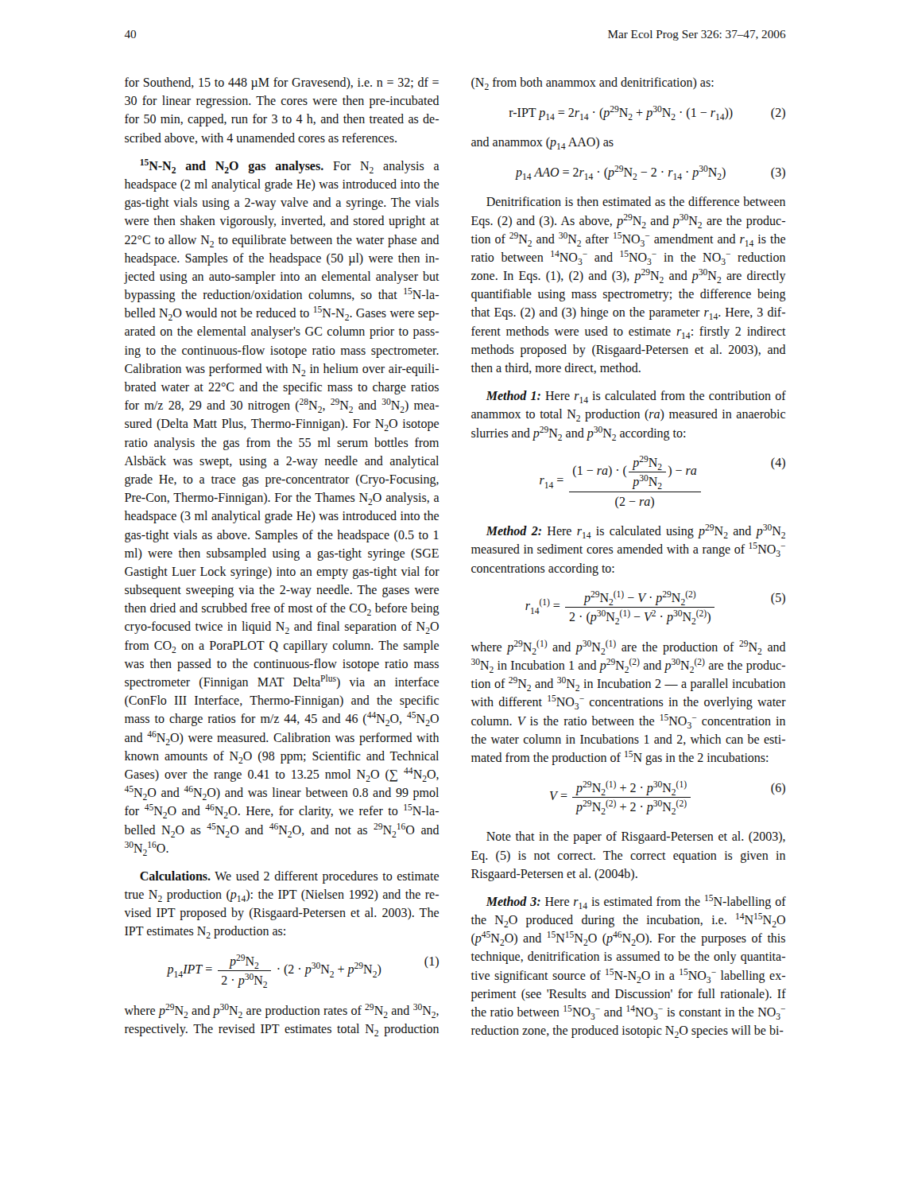40 Mar Ecol Prog Ser 326: 37–47, 2006
for Southend, 15 to 448 µM for Gravesend), i.e. n = 32; df = 30 for linear regression. The cores were then pre-incubated for 50 min, capped, run for 3 to 4 h, and then treated as described above, with 4 unamended cores as references.
15N-N2 and N2O gas analyses. For N2 analysis a headspace (2 ml analytical grade He) was introduced into the gas-tight vials using a 2-way valve and a syringe. The vials were then shaken vigorously, inverted, and stored upright at 22°C to allow N2 to equilibrate between the water phase and headspace. Samples of the headspace (50 µl) were then injected using an auto-sampler into an elemental analyser but bypassing the reduction/oxidation columns, so that 15N-labelled N2O would not be reduced to 15N-N2. Gases were separated on the elemental analyser's GC column prior to passing to the continuous-flow isotope ratio mass spectrometer. Calibration was performed with N2 in helium over air-equilibrated water at 22°C and the specific mass to charge ratios for m/z 28, 29 and 30 nitrogen (28N2, 29N2 and 30N2) measured (Delta Matt Plus, Thermo-Finnigan). For N2O isotope ratio analysis the gas from the 55 ml serum bottles from Alsbäck was swept, using a 2-way needle and analytical grade He, to a trace gas pre-concentrator (Cryo-Focusing, Pre-Con, Thermo-Finnigan). For the Thames N2O analysis, a headspace (3 ml analytical grade He) was introduced into the gas-tight vials as above. Samples of the headspace (0.5 to 1 ml) were then subsampled using a gas-tight syringe (SGE Gastight Luer Lock syringe) into an empty gas-tight vial for subsequent sweeping via the 2-way needle. The gases were then dried and scrubbed free of most of the CO2 before being cryo-focused twice in liquid N2 and final separation of N2O from CO2 on a PoraPLOT Q capillary column. The sample was then passed to the continuous-flow isotope ratio mass spectrometer (Finnigan MAT DeltaPlus) via an interface (ConFlo III Interface, Thermo-Finnigan) and the specific mass to charge ratios for m/z 44, 45 and 46 (44N2O, 45N2O and 46N2O) were measured. Calibration was performed with known amounts of N2O (98 ppm; Scientific and Technical Gases) over the range 0.41 to 13.25 nmol N2O (∑ 44N2O, 45N2O and 46N2O) and was linear between 0.8 and 99 pmol for 45N2O and 46N2O. Here, for clarity, we refer to 15N-labelled N2O as 45N2O and 46N2O, and not as 29N216O and 30N216O.
Calculations. We used 2 different procedures to estimate true N2 production (p14): the IPT (Nielsen 1992) and the revised IPT proposed by (Risgaard-Petersen et al. 2003). The IPT estimates N2 production as:
(1) p14IPT = p29N22 · p30N2 · (2 · p30N2 + p29N2)
where p29N2 and p30N2 are production rates of 29N2 and 30N2, respectively. The revised IPT estimates total N2 production (N2 from both anammox and denitrification) as:
(2) r-IPT p14 = 2r14 · (p29N2 + p30N2 · (1 − r14))
and anammox (p14 AAO) as
(3) p14 AAO = 2r14 · (p29N2 − 2 · r14 · p30N2)
Denitrification is then estimated as the difference between Eqs. (2) and (3). As above, p29N2 and p30N2 are the production of 29N2 and 30N2 after 15NO3− amendment and r14 is the ratio between 14NO3− and 15NO3− in the NO3− reduction zone. In Eqs. (1), (2) and (3), p29N2 and p30N2 are directly quantifiable using mass spectrometry; the difference being that Eqs. (2) and (3) hinge on the parameter r14. Here, 3 different methods were used to estimate r14: firstly 2 indirect methods proposed by (Risgaard-Petersen et al. 2003), and then a third, more direct, method.
Method 1: Here r14 is calculated from the contribution of anammox to total N2 production (ra) measured in anaerobic slurries and p29N2 and p30N2 according to:
(4) r14 = (1 − ra) · (p29N2 p30N2) − ra(2 − ra)
Method 2: Here r14 is calculated using p29N2 and p30N2 measured in sediment cores amended with a range of 15NO3− concentrations according to:
(5) r14(1) = p29N2(1) − V · p29N2(2) 2 · (p30N2(1) − V2 · p30N2(2))
where p29N2(1) and p30N2(1) are the production of 29N2 and 30N2 in Incubation 1 and p29N2(2) and p30N2(2) are the production of 29N2 and 30N2 in Incubation 2 — a parallel incubation with different 15NO3− concentrations in the overlying water column. V is the ratio between the 15NO3− concentration in the water column in Incubations 1 and 2, which can be estimated from the production of 15N gas in the 2 incubations:
(6) V = p29N2(1) + 2 · p30N2(1) p29N2(2) + 2 · p30N2(2)
Note that in the paper of Risgaard-Petersen et al. (2003), Eq. (5) is not correct. The correct equation is given in Risgaard-Petersen et al. (2004b).
Method 3: Here r14 is estimated from the 15N-labelling of the N2O produced during the incubation, i.e. 14N15N2O (p45N2O) and 15N15N2O (p46N2O). For the purposes of this technique, denitrification is assumed to be the only quantitative significant source of 15N-N2O in a 15NO3− labelling experiment (see 'Results and Discussion' for full rationale). If the ratio between 15NO3− and 14NO3− is constant in the NO3− reduction zone, the produced isotopic N2O species will be bi-